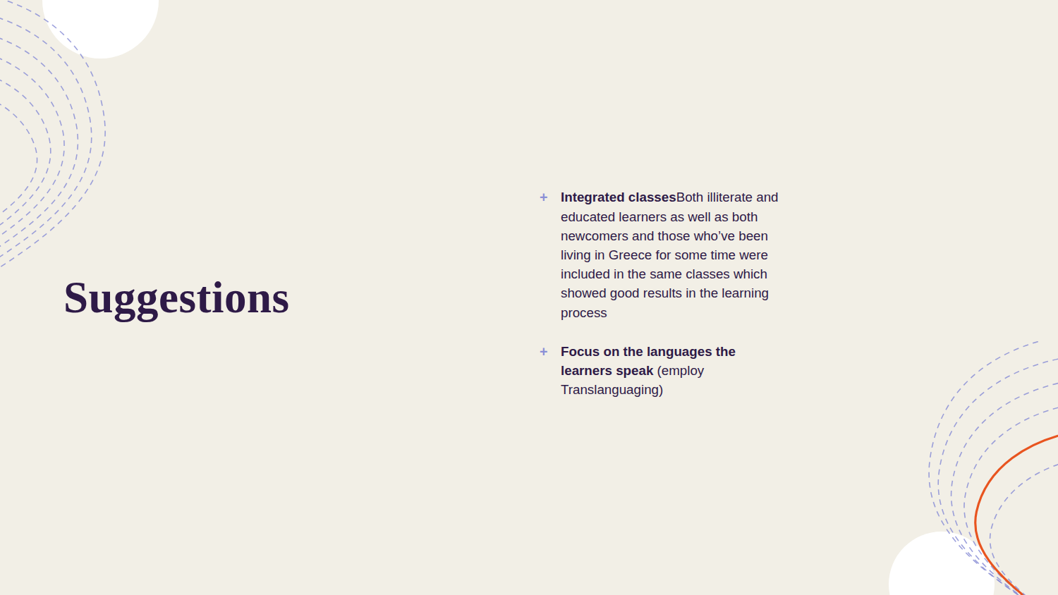Suggestions
Integrated classes Both illiterate and educated learners as well as both newcomers and those who’ve been living in Greece for some time were included in the same classes which showed good results in the learning process
Focus on the languages the learners speak (employ Translanguaging)